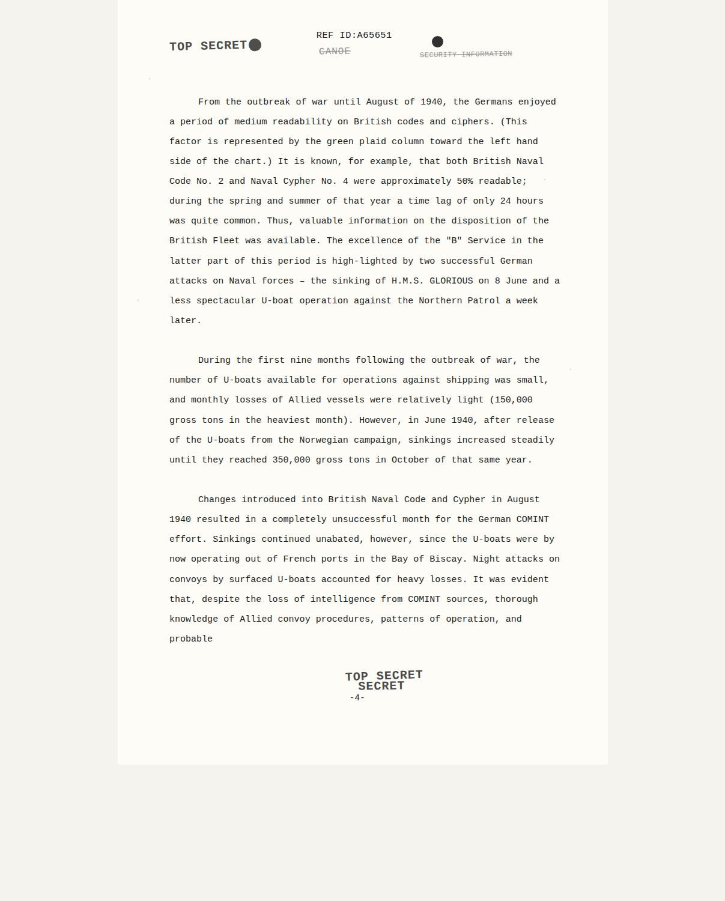TOP SECRET
REF ID:A65651
CANOE
SECURITY INFORMATION
From the outbreak of war until August of 1940, the Germans enjoyed a period of medium readability on British codes and ciphers. (This factor is represented by the green plaid column toward the left hand side of the chart.) It is known, for example, that both British Naval Code No. 2 and Naval Cypher No. 4 were approximately 50% readable; during the spring and summer of that year a time lag of only 24 hours was quite common. Thus, valuable information on the disposition of the British Fleet was available. The excellence of the "B" Service in the latter part of this period is high-lighted by two successful German attacks on Naval forces – the sinking of H.M.S. GLORIOUS on 8 June and a less spectacular U-boat operation against the Northern Patrol a week later.
During the first nine months following the outbreak of war, the number of U-boats available for operations against shipping was small, and monthly losses of Allied vessels were relatively light (150,000 gross tons in the heaviest month). However, in June 1940, after release of the U-boats from the Norwegian campaign, sinkings increased steadily until they reached 350,000 gross tons in October of that same year.
Changes introduced into British Naval Code and Cypher in August 1940 resulted in a completely unsuccessful month for the German COMINT effort. Sinkings continued unabated, however, since the U-boats were by now operating out of French ports in the Bay of Biscay. Night attacks on convoys by surfaced U-boats accounted for heavy losses. It was evident that, despite the loss of intelligence from COMINT sources, thorough knowledge of Allied convoy procedures, patterns of operation, and probable
TOP SECRETSECRET
-4-